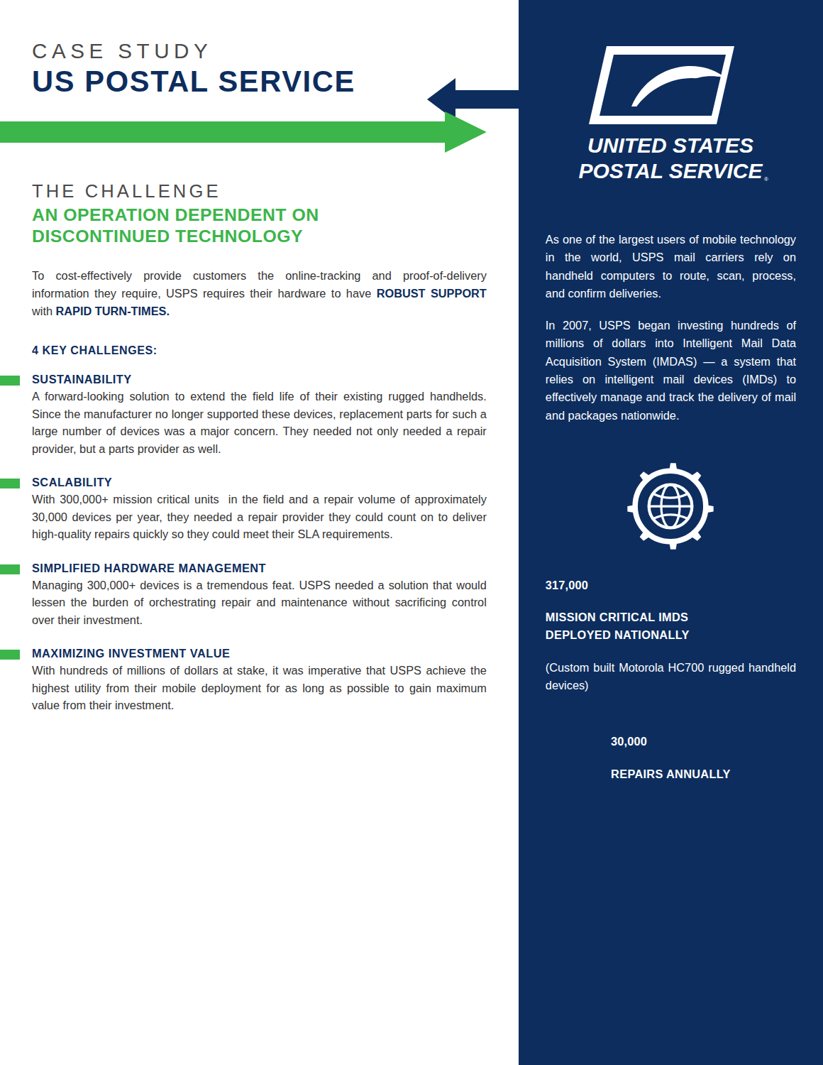Case Study
US Postal Service
The Challenge
An Operation Dependent on
Discontinued Technology
To cost-effectively provide customers the online-tracking and proof-of-delivery information they require, USPS requires their hardware to have ROBUST SUPPORT with RAPID TURN-TIMES.
4 Key Challenges:
Sustainability
A forward-looking solution to extend the field life of their existing rugged handhelds. Since the manufacturer no longer supported these devices, replacement parts for such a large number of devices was a major concern. They needed not only needed a repair provider, but a parts provider as well.
Scalability
With 300,000+ mission critical units in the field and a repair volume of approximately 30,000 devices per year, they needed a repair provider they could count on to deliver high-quality repairs quickly so they could meet their SLA requirements.
Simplified Hardware Management
Managing 300,000+ devices is a tremendous feat. USPS needed a solution that would lessen the burden of orchestrating repair and maintenance without sacrificing control over their investment.
Maximizing Investment Value
With hundreds of millions of dollars at stake, it was imperative that USPS achieve the highest utility from their mobile deployment for as long as possible to gain maximum value from their investment.
UNITED STATES POSTAL SERVICE ®
As one of the largest users of mobile technology in the world, USPS mail carriers rely on handheld computers to route, scan, process, and confirm deliveries.
In 2007, USPS began investing hundreds of millions of dollars into Intelligent Mail Data Acquisition System (IMDAS) — a system that relies on intelligent mail devices (IMDs) to effectively manage and track the delivery of mail and packages nationwide.
317,000
Mission Critical IMDs
Deployed Nationally
(Custom built Motorola HC700 rugged handheld devices)
30,000
Repairs Annually